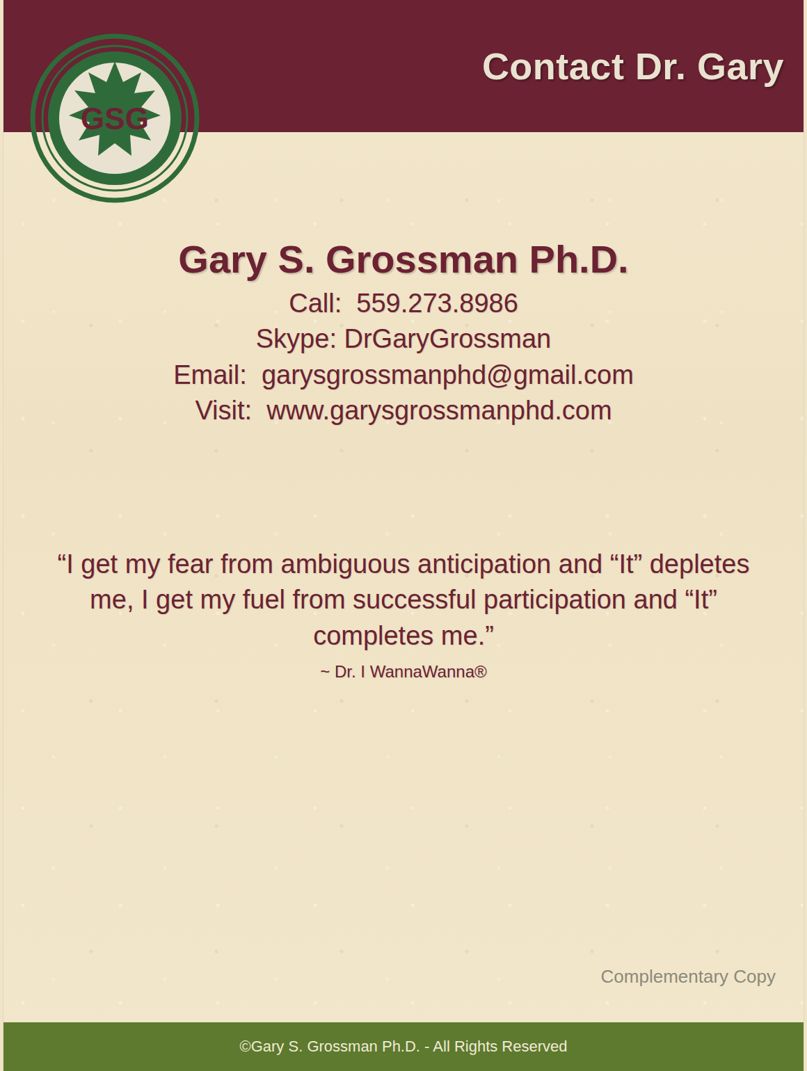Contact Dr. Gary
GSG maple leaf logo GSG
Gary S. Grossman Ph.D.
Call: 559.273.8986
Skype: DrGaryGrossman
Email: garysgrossmanphd@gmail.com
Visit: www.garysgrossmanphd.com
“I get my fear from ambiguous anticipation and “It” depletes me, I get my fuel from successful participation and “It” completes me.”
~ Dr. I WannaWanna®
Complementary Copy
©Gary S. Grossman Ph.D. - All Rights Reserved